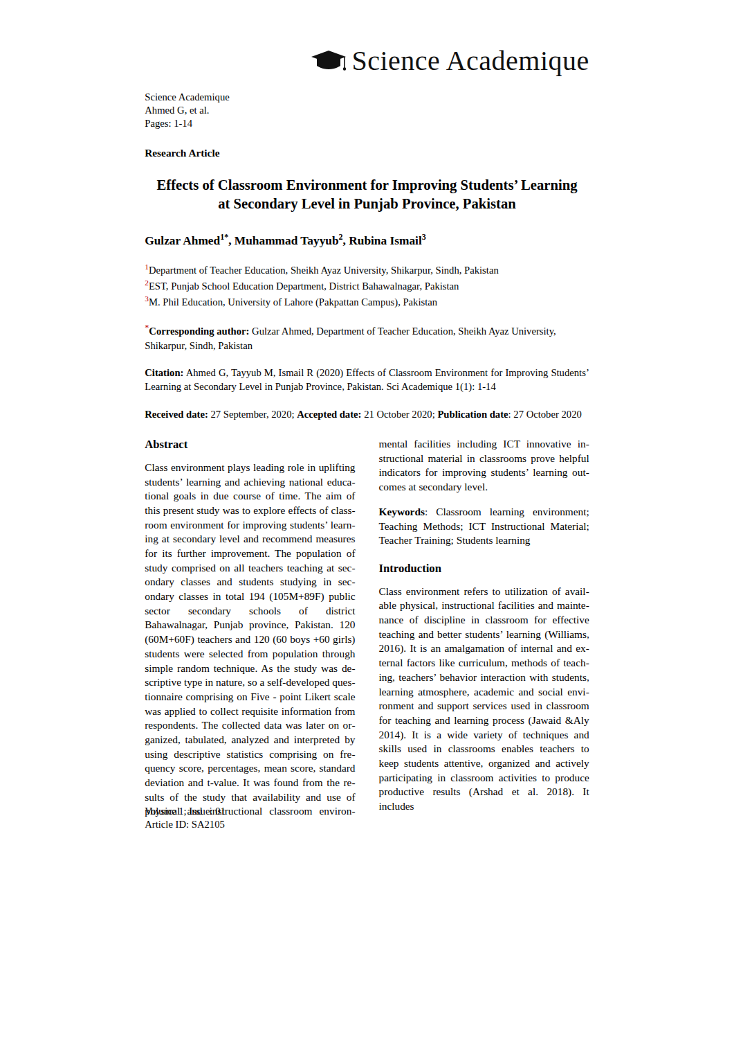Science Academique
Science Academique
Ahmed G, et al.
Pages: 1-14
Research Article
Effects of Classroom Environment for Improving Students’ Learning
at Secondary Level in Punjab Province, Pakistan
Gulzar Ahmed1*, Muhammad Tayyub2, Rubina Ismail3
1Department of Teacher Education, Sheikh Ayaz University, Shikarpur, Sindh, Pakistan
2EST, Punjab School Education Department, District Bahawalnagar, Pakistan
3M. Phil Education, University of Lahore (Pakpattan Campus), Pakistan
*Corresponding author: Gulzar Ahmed, Department of Teacher Education, Sheikh Ayaz University, Shikarpur, Sindh, Pakistan
Citation: Ahmed G, Tayyub M, Ismail R (2020) Effects of Classroom Environment for Improving Students’ Learning at Secondary Level in Punjab Province, Pakistan. Sci Academique 1(1): 1-14
Received date: 27 September, 2020; Accepted date: 21 October 2020; Publication date: 27 October 2020
Abstract
Class environment plays leading role in uplifting students’ learning and achieving national educational goals in due course of time. The aim of this present study was to explore effects of classroom environment for improving students’ learning at secondary level and recommend measures for its further improvement. The population of study comprised on all teachers teaching at secondary classes and students studying in secondary classes in total 194 (105M+89F) public sector secondary schools of district Bahawalnagar, Punjab province, Pakistan. 120 (60M+60F) teachers and 120 (60 boys +60 girls) students were selected from population through simple random technique. As the study was descriptive type in nature, so a self-developed questionnaire comprising on Five - point Likert scale was applied to collect requisite information from respondents. The collected data was later on organized, tabulated, analyzed and interpreted by using descriptive statistics comprising on frequency score, percentages, mean score, standard deviation and t-value. It was found from the results of the study that availability and use of physical and instructional classroom environmental facilities including ICT innovative instructional material in classrooms prove helpful indicators for improving students’ learning outcomes at secondary level.
Keywords: Classroom learning environment; Teaching Methods; ICT Instructional Material; Teacher Training; Students learning
Introduction
Class environment refers to utilization of available physical, instructional facilities and maintenance of discipline in classroom for effective teaching and better students’ learning (Williams, 2016). It is an amalgamation of internal and external factors like curriculum, methods of teaching, teachers’ behavior interaction with students, learning atmosphere, academic and social environment and support services used in classroom for teaching and learning process (Jawaid &Aly 2014). It is a wide variety of techniques and skills used in classrooms enables teachers to keep students attentive, organized and actively participating in classroom activities to produce productive results (Arshad et al. 2018). It includes
Volume 1; Issue: 01
Article ID: SA2105